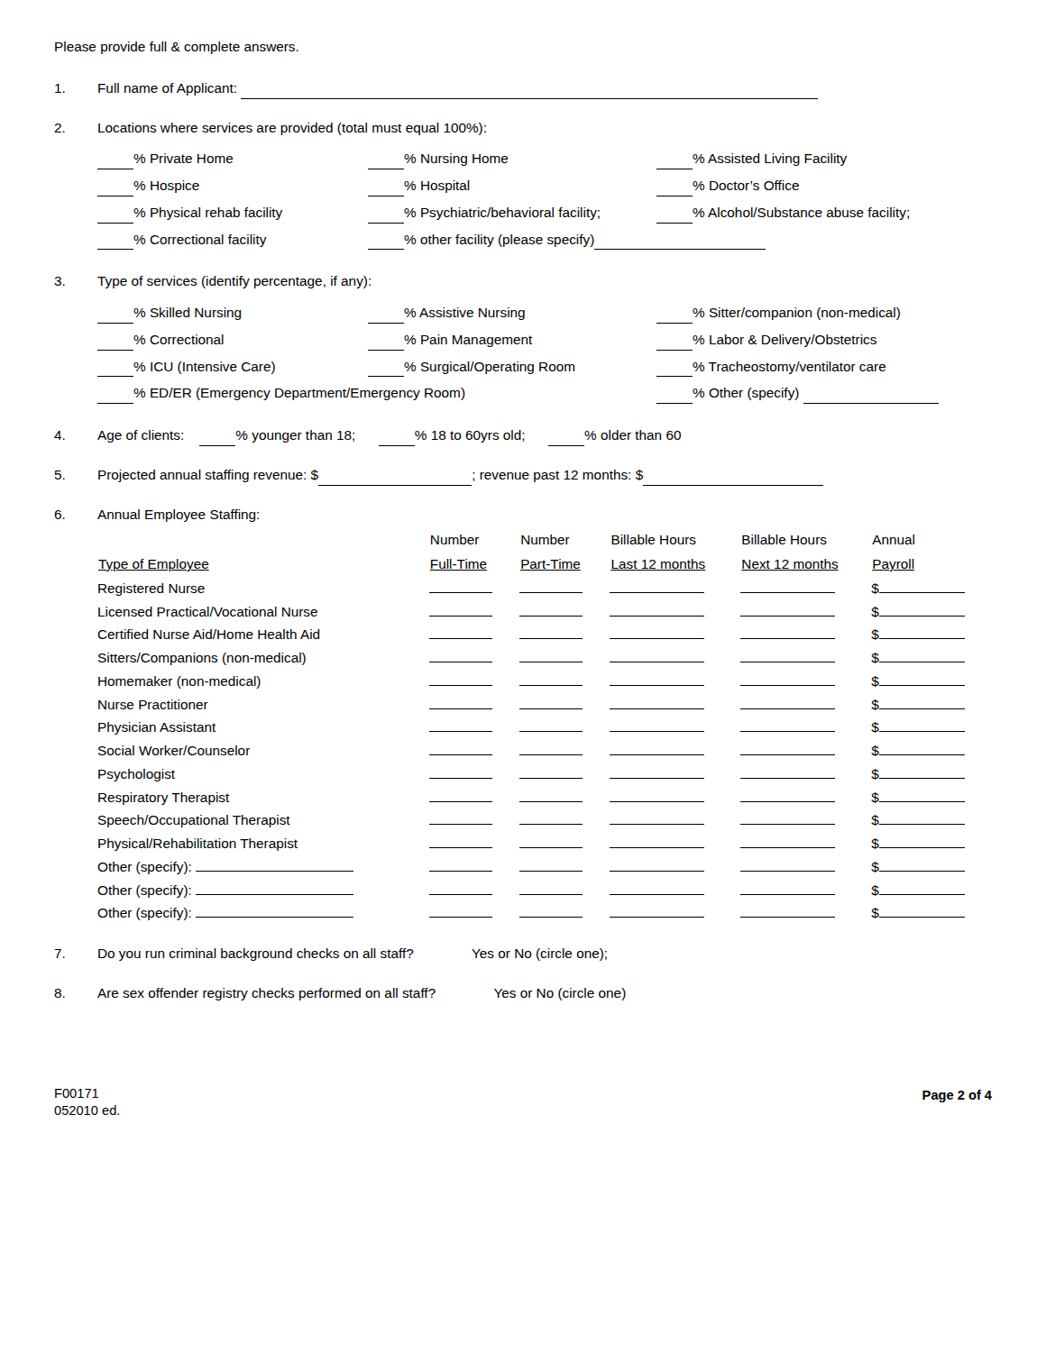Please provide full & complete answers.
Full name of Applicant:
Locations where services are provided (total must equal 100%):
| % Private Home | % Nursing Home | % Assisted Living Facility |
| % Hospice | % Hospital | % Doctor’s Office |
| % Physical rehab facility | % Psychiatric/behavioral facility; | % Alcohol/Substance abuse facility; |
| % Correctional facility | % other facility (please specify) |
Type of services (identify percentage, if any):
| % Skilled Nursing | % Assistive Nursing | % Sitter/companion (non-medical) |
| % Correctional | % Pain Management | % Labor & Delivery/Obstetrics |
| % ICU (Intensive Care) | % Surgical/Operating Room | % Tracheostomy/ventilator care |
| % ED/ER (Emergency Department/Emergency Room) | % Other (specify) |
Age of clients: % younger than 18; % 18 to 60yrs old; % older than 60
Projected annual staffing revenue: $ ; revenue past 12 months: $
Annual Employee Staffing:
| | Number | Number | Billable Hours | Billable Hours | Annual |
| --- | --- | --- | --- | --- | --- |
| Type of Employee | Full-Time | Part-Time | Last 12 months | Next 12 months | Payroll |
| Registered Nurse | | | | | $ |
| Licensed Practical/Vocational Nurse | | | | | $ |
| Certified Nurse Aid/Home Health Aid | | | | | $ |
| Sitters/Companions (non-medical) | | | | | $ |
| Homemaker (non-medical) | | | | | $ |
| Nurse Practitioner | | | | | $ |
| Physician Assistant | | | | | $ |
| Social Worker/Counselor | | | | | $ |
| Psychologist | | | | | $ |
| Respiratory Therapist | | | | | $ |
| Speech/Occupational Therapist | | | | | $ |
| Physical/Rehabilitation Therapist | | | | | $ |
| Other (specify): | | | | | $ |
| Other (specify): | | | | | $ |
| Other (specify): | | | | | $ |
Do you run criminal background checks on all staff? Yes or No (circle one);
Are sex offender registry checks performed on all staff? Yes or No (circle one)
F00171
052010 ed.
Page 2 of 4